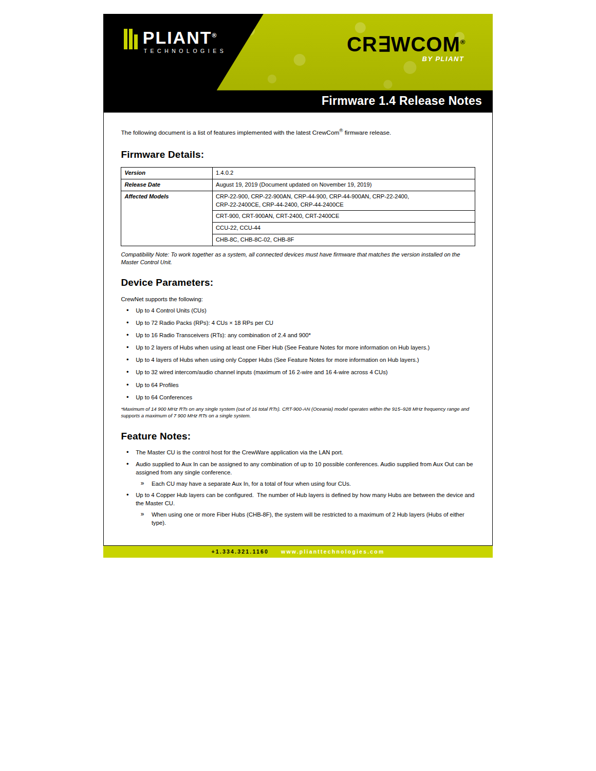PLIANT®
TECHNOLOGIES
CR∃WCOM®
BY PLIANT
Firmware 1.4 Release Notes
The following document is a list of features implemented with the latest CrewCom® firmware release.
Firmware Details:
| Version | 1.4.0.2 |
| Release Date | August 19, 2019 (Document updated on November 19, 2019) |
| Affected Models | CRP-22-900, CRP-22-900AN, CRP-44-900, CRP-44-900AN, CRP-22-2400, CRP-22-2400CE, CRP-44-2400, CRP-44-2400CE |
| CRT-900, CRT-900AN, CRT-2400, CRT-2400CE |
| CCU-22, CCU-44 |
| CHB-8C, CHB-8C-02, CHB-8F |
Compatibility Note: To work together as a system, all connected devices must have firmware that matches the version installed on the Master Control Unit.
Device Parameters:
CrewNet supports the following:
Up to 4 Control Units (CUs)
Up to 72 Radio Packs (RPs): 4 CUs × 18 RPs per CU
Up to 16 Radio Transceivers (RTs): any combination of 2.4 and 900*
Up to 2 layers of Hubs when using at least one Fiber Hub (See Feature Notes for more information on Hub layers.)
Up to 4 layers of Hubs when using only Copper Hubs (See Feature Notes for more information on Hub layers.)
Up to 32 wired intercom/audio channel inputs (maximum of 16 2-wire and 16 4-wire across 4 CUs)
Up to 64 Profiles
Up to 64 Conferences
*Maximum of 14 900 MHz RTs on any single system (out of 16 total RTs). CRT-900-AN (Oceania) model operates within the 915–928 MHz frequency range and supports a maximum of 7 900 MHz RTs on a single system.
Feature Notes:
The Master CU is the control host for the CrewWare application via the LAN port.
Audio supplied to Aux In can be assigned to any combination of up to 10 possible conferences. Audio supplied from Aux Out can be assigned from any single conference.
Each CU may have a separate Aux In, for a total of four when using four CUs.
Up to 4 Copper Hub layers can be configured. The number of Hub layers is defined by how many Hubs are between the device and the Master CU.
When using one or more Fiber Hubs (CHB-8F), the system will be restricted to a maximum of 2 Hub layers (Hubs of either type).
+1.334.321.1160www.plianttechnologies.com